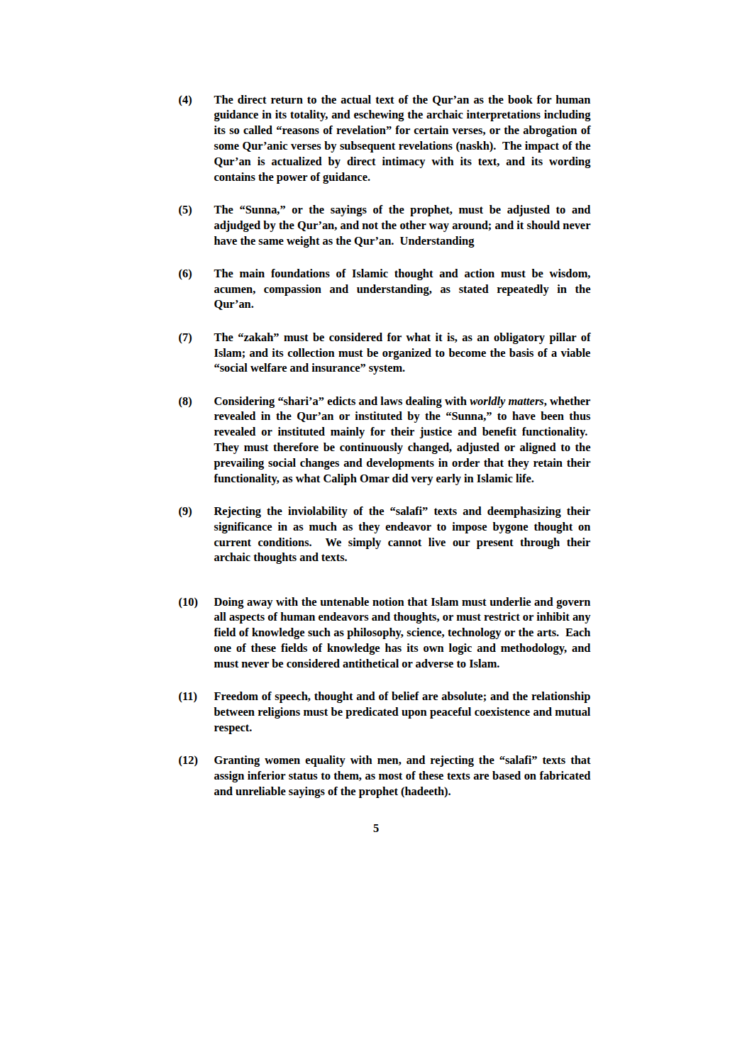(4) The direct return to the actual text of the Qur’an as the book for human guidance in its totality, and eschewing the archaic interpretations including its so called “reasons of revelation” for certain verses, or the abrogation of some Qur’anic verses by subsequent revelations (naskh). The impact of the Qur’an is actualized by direct intimacy with its text, and its wording contains the power of guidance.
(5) The “Sunna,” or the sayings of the prophet, must be adjusted to and adjudged by the Qur’an, and not the other way around; and it should never have the same weight as the Qur’an. Understanding
(6) The main foundations of Islamic thought and action must be wisdom, acumen, compassion and understanding, as stated repeatedly in the Qur’an.
(7) The “zakah” must be considered for what it is, as an obligatory pillar of Islam; and its collection must be organized to become the basis of a viable “social welfare and insurance” system.
(8) Considering “shari’a” edicts and laws dealing with worldly matters, whether revealed in the Qur’an or instituted by the “Sunna,” to have been thus revealed or instituted mainly for their justice and benefit functionality. They must therefore be continuously changed, adjusted or aligned to the prevailing social changes and developments in order that they retain their functionality, as what Caliph Omar did very early in Islamic life.
(9) Rejecting the inviolability of the “salafi” texts and deemphasizing their significance in as much as they endeavor to impose bygone thought on current conditions. We simply cannot live our present through their archaic thoughts and texts.
(10) Doing away with the untenable notion that Islam must underlie and govern all aspects of human endeavors and thoughts, or must restrict or inhibit any field of knowledge such as philosophy, science, technology or the arts. Each one of these fields of knowledge has its own logic and methodology, and must never be considered antithetical or adverse to Islam.
(11) Freedom of speech, thought and of belief are absolute; and the relationship between religions must be predicated upon peaceful coexistence and mutual respect.
(12) Granting women equality with men, and rejecting the “salafi” texts that assign inferior status to them, as most of these texts are based on fabricated and unreliable sayings of the prophet (hadeeth).
5